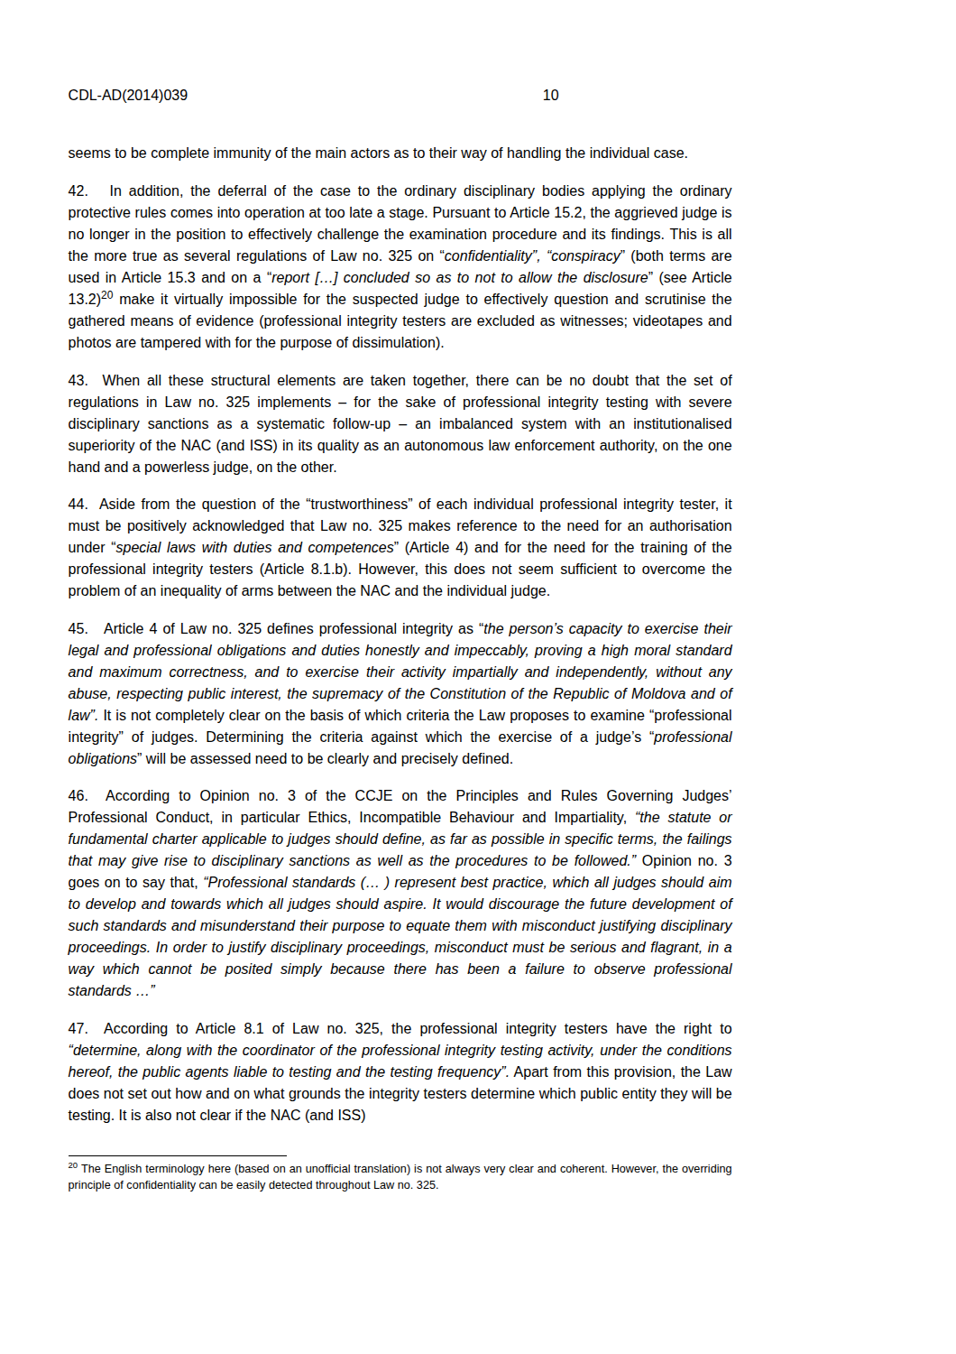CDL-AD(2014)039 10
seems to be complete immunity of the main actors as to their way of handling the individual case.
42. In addition, the deferral of the case to the ordinary disciplinary bodies applying the ordinary protective rules comes into operation at too late a stage. Pursuant to Article 15.2, the aggrieved judge is no longer in the position to effectively challenge the examination procedure and its findings. This is all the more true as several regulations of Law no. 325 on “confidentiality”, “conspiracy” (both terms are used in Article 15.3 and on a “report […] concluded so as to not to allow the disclosure” (see Article 13.2)20 make it virtually impossible for the suspected judge to effectively question and scrutinise the gathered means of evidence (professional integrity testers are excluded as witnesses; videotapes and photos are tampered with for the purpose of dissimulation).
43. When all these structural elements are taken together, there can be no doubt that the set of regulations in Law no. 325 implements – for the sake of professional integrity testing with severe disciplinary sanctions as a systematic follow-up – an imbalanced system with an institutionalised superiority of the NAC (and ISS) in its quality as an autonomous law enforcement authority, on the one hand and a powerless judge, on the other.
44. Aside from the question of the “trustworthiness” of each individual professional integrity tester, it must be positively acknowledged that Law no. 325 makes reference to the need for an authorisation under “special laws with duties and competences” (Article 4) and for the need for the training of the professional integrity testers (Article 8.1.b). However, this does not seem sufficient to overcome the problem of an inequality of arms between the NAC and the individual judge.
45. Article 4 of Law no. 325 defines professional integrity as “the person’s capacity to exercise their legal and professional obligations and duties honestly and impeccably, proving a high moral standard and maximum correctness, and to exercise their activity impartially and independently, without any abuse, respecting public interest, the supremacy of the Constitution of the Republic of Moldova and of law”. It is not completely clear on the basis of which criteria the Law proposes to examine “professional integrity” of judges. Determining the criteria against which the exercise of a judge’s “professional obligations” will be assessed need to be clearly and precisely defined.
46. According to Opinion no. 3 of the CCJE on the Principles and Rules Governing Judges’ Professional Conduct, in particular Ethics, Incompatible Behaviour and Impartiality, “the statute or fundamental charter applicable to judges should define, as far as possible in specific terms, the failings that may give rise to disciplinary sanctions as well as the procedures to be followed.” Opinion no. 3 goes on to say that, “Professional standards (… ) represent best practice, which all judges should aim to develop and towards which all judges should aspire. It would discourage the future development of such standards and misunderstand their purpose to equate them with misconduct justifying disciplinary proceedings. In order to justify disciplinary proceedings, misconduct must be serious and flagrant, in a way which cannot be posited simply because there has been a failure to observe professional standards …”
47. According to Article 8.1 of Law no. 325, the professional integrity testers have the right to “determine, along with the coordinator of the professional integrity testing activity, under the conditions hereof, the public agents liable to testing and the testing frequency”. Apart from this provision, the Law does not set out how and on what grounds the integrity testers determine which public entity they will be testing. It is also not clear if the NAC (and ISS)
20 The English terminology here (based on an unofficial translation) is not always very clear and coherent. However, the overriding principle of confidentiality can be easily detected throughout Law no. 325.